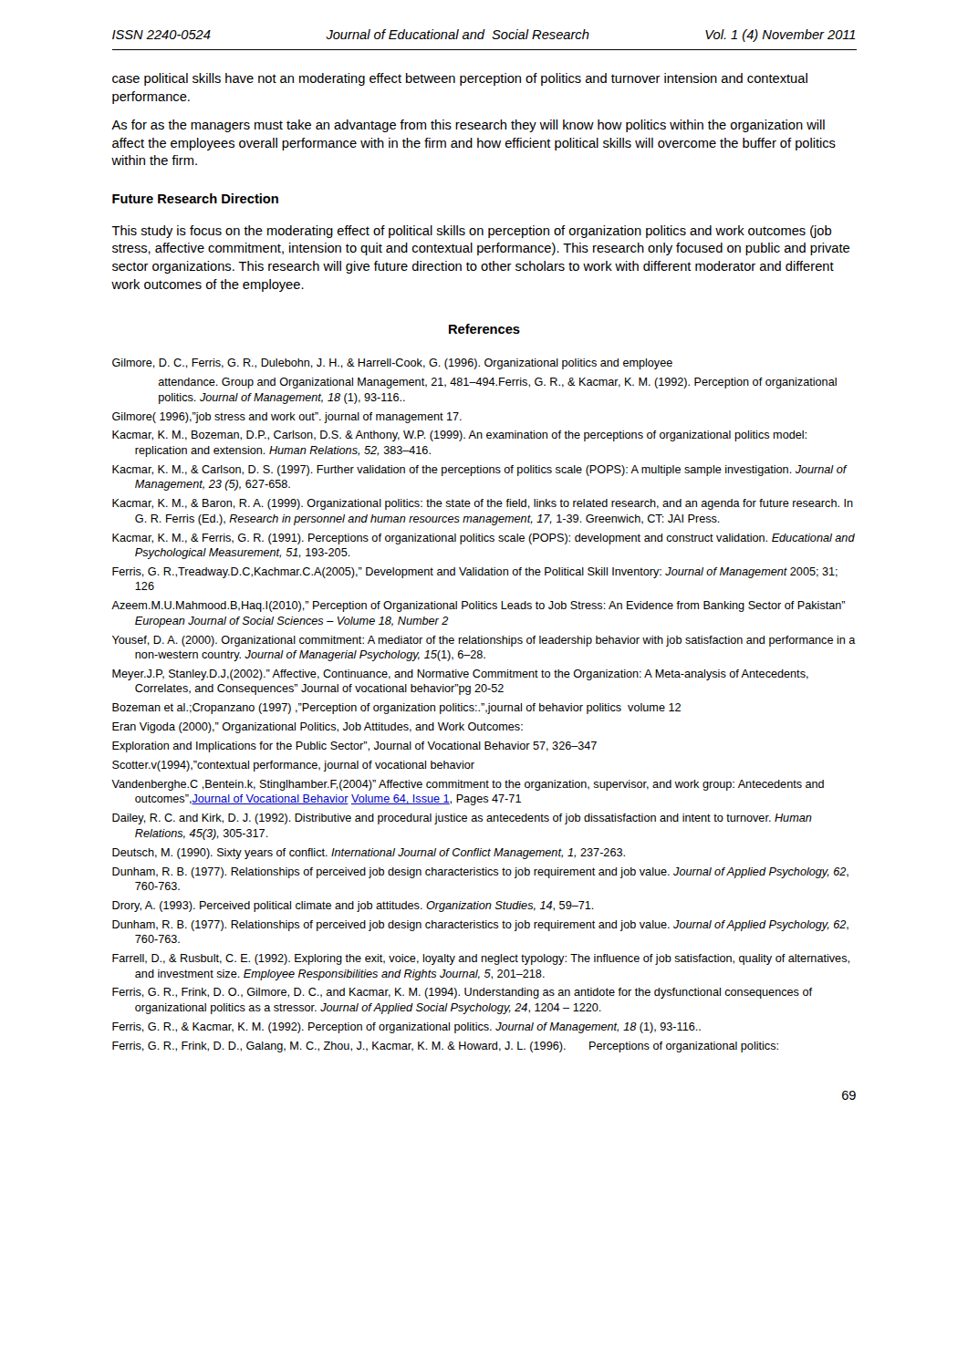ISSN 2240-0524 Journal of Educational and Social Research Vol. 1 (4) November 2011
case political skills have not an moderating effect between perception of politics and turnover intension and contextual performance.
As for as the managers must take an advantage from this research they will know how politics within the organization will affect the employees overall performance with in the firm and how efficient political skills will overcome the buffer of politics within the firm.
Future Research Direction
This study is focus on the moderating effect of political skills on perception of organization politics and work outcomes (job stress, affective commitment, intension to quit and contextual performance). This research only focused on public and private sector organizations. This research will give future direction to other scholars to work with different moderator and different work outcomes of the employee.
References
Gilmore, D. C., Ferris, G. R., Dulebohn, J. H., & Harrell-Cook, G. (1996). Organizational politics and employee
attendance. Group and Organizational Management, 21, 481–494.Ferris, G. R., & Kacmar, K. M. (1992). Perception of organizational politics. Journal of Management, 18 (1), 93-116..
Gilmore( 1996),”job stress and work out”. journal of management 17.
Kacmar, K. M., Bozeman, D.P., Carlson, D.S. & Anthony, W.P. (1999). An examination of the perceptions of organizational politics model: replication and extension. Human Relations, 52, 383–416.
Kacmar, K. M., & Carlson, D. S. (1997). Further validation of the perceptions of politics scale (POPS): A multiple sample investigation. Journal of Management, 23 (5), 627-658.
Kacmar, K. M., & Baron, R. A. (1999). Organizational politics: the state of the field, links to related research, and an agenda for future research. In G. R. Ferris (Ed.), Research in personnel and human resources management, 17, 1-39. Greenwich, CT: JAI Press.
Kacmar, K. M., & Ferris, G. R. (1991). Perceptions of organizational politics scale (POPS): development and construct validation. Educational and Psychological Measurement, 51, 193-205.
Ferris, G. R.,Treadway.D.C,Kachmar.C.A(2005),” Development and Validation of the Political Skill Inventory: Journal of Management 2005; 31; 126
Azeem.M.U.Mahmood.B,Haq.I(2010),” Perception of Organizational Politics Leads to Job Stress: An Evidence from Banking Sector of Pakistan” European Journal of Social Sciences – Volume 18, Number 2
Yousef, D. A. (2000). Organizational commitment: A mediator of the relationships of leadership behavior with job satisfaction and performance in a non-western country. Journal of Managerial Psychology, 15(1), 6–28.
Meyer.J.P, Stanley.D.J,(2002).” Affective, Continuance, and Normative Commitment to the Organization: A Meta-analysis of Antecedents, Correlates, and Consequences” Journal of vocational behavior”pg 20-52
Bozeman et al.;Cropanzano (1997) ,”Perception of organization politics:.”,journal of behavior politics volume 12
Eran Vigoda (2000),” Organizational Politics, Job Attitudes, and Work Outcomes:
Exploration and Implications for the Public Sector”, Journal of Vocational Behavior 57, 326–347
Scotter.v(1994),”contextual performance, journal of vocational behavior
Vandenberghe.C ,Bentein.k, Stinglhamber.F,(2004)” Affective commitment to the organization, supervisor, and work group: Antecedents and outcomes”,Journal of Vocational Behavior Volume 64, Issue 1, Pages 47-71
Dailey, R. C. and Kirk, D. J. (1992). Distributive and procedural justice as antecedents of job dissatisfaction and intent to turnover. Human Relations, 45(3), 305-317.
Deutsch, M. (1990). Sixty years of conflict. International Journal of Conflict Management, 1, 237-263.
Dunham, R. B. (1977). Relationships of perceived job design characteristics to job requirement and job value. Journal of Applied Psychology, 62, 760-763.
Drory, A. (1993). Perceived political climate and job attitudes. Organization Studies, 14, 59–71.
Dunham, R. B. (1977). Relationships of perceived job design characteristics to job requirement and job value. Journal of Applied Psychology, 62, 760-763.
Farrell, D., & Rusbult, C. E. (1992). Exploring the exit, voice, loyalty and neglect typology: The influence of job satisfaction, quality of alternatives, and investment size. Employee Responsibilities and Rights Journal, 5, 201–218.
Ferris, G. R., Frink, D. O., Gilmore, D. C., and Kacmar, K. M. (1994). Understanding as an antidote for the dysfunctional consequences of organizational politics as a stressor. Journal of Applied Social Psychology, 24, 1204 – 1220.
Ferris, G. R., & Kacmar, K. M. (1992). Perception of organizational politics. Journal of Management, 18 (1), 93-116..
Ferris, G. R., Frink, D. D., Galang, M. C., Zhou, J., Kacmar, K. M. & Howard, J. L. (1996). Perceptions of organizational politics:
69